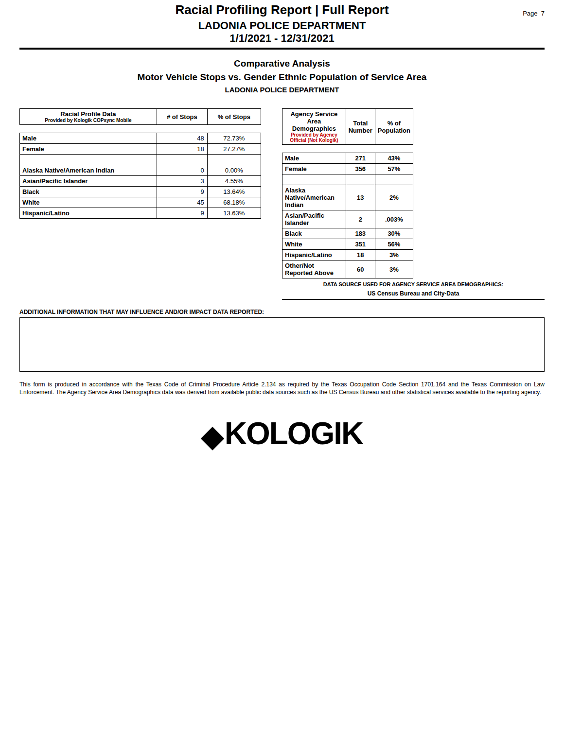Page 7
Racial Profiling Report | Full Report
LADONIA POLICE DEPARTMENT
1/1/2021 - 12/31/2021
Comparative Analysis
Motor Vehicle Stops vs. Gender Ethnic Population of Service Area
LADONIA POLICE DEPARTMENT
| Racial Profile Data Provided by Kologik COPsync Mobile | # of Stops | % of Stops |
| --- | --- | --- |
| Male | 48 | 72.73% |
| Female | 18 | 27.27% |
| Alaska Native/American Indian | 0 | 0.00% |
| Asian/Pacific Islander | 3 | 4.55% |
| Black | 9 | 13.64% |
| White | 45 | 68.18% |
| Hispanic/Latino | 9 | 13.63% |
| Agency Service Area Demographics Provided by Agency Official (Not Kologik) | Total Number | % of Population |
| --- | --- | --- |
| Male | 271 | 43% |
| Female | 356 | 57% |
| Alaska Native/American Indian | 13 | 2% |
| Asian/Pacific Islander | 2 | .003% |
| Black | 183 | 30% |
| White | 351 | 56% |
| Hispanic/Latino | 18 | 3% |
| Other/Not Reported Above | 60 | 3% |
DATA SOURCE USED FOR AGENCY SERVICE AREA DEMOGRAPHICS: US Census Bureau and City-Data
ADDITIONAL INFORMATION THAT MAY INFLUENCE AND/OR IMPACT DATA REPORTED:
This form is produced in accordance with the Texas Code of Criminal Procedure Article 2.134 as required by the Texas Occupation Code Section 1701.164 and the Texas Commission on Law Enforcement. The Agency Service Area Demographics data was derived from available public data sources such as the US Census Bureau and other statistical services available to the reporting agency.
◆KOLOGIK